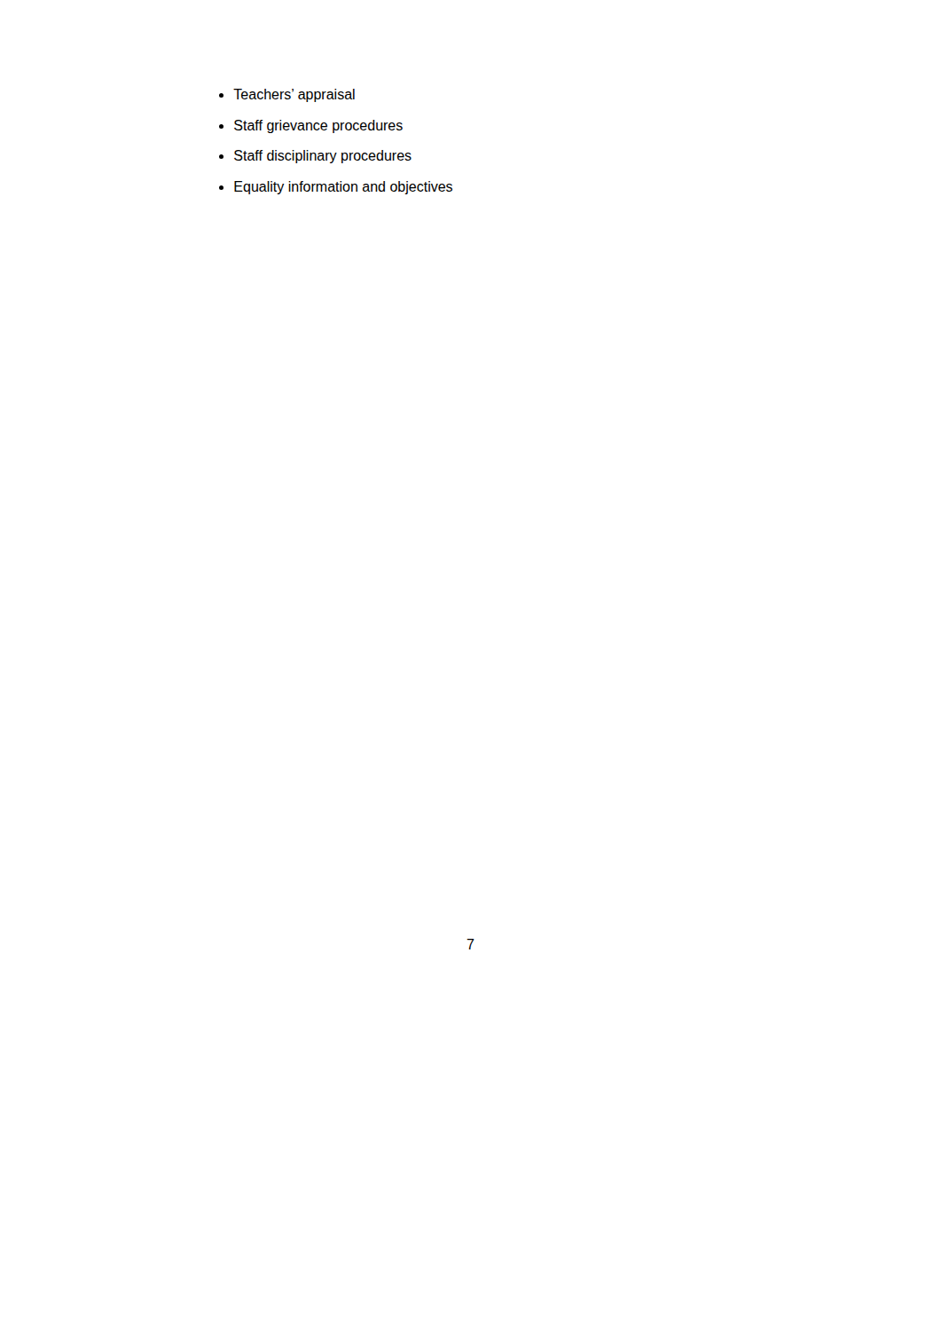Teachers’ appraisal
Staff grievance procedures
Staff disciplinary procedures
Equality information and objectives
7